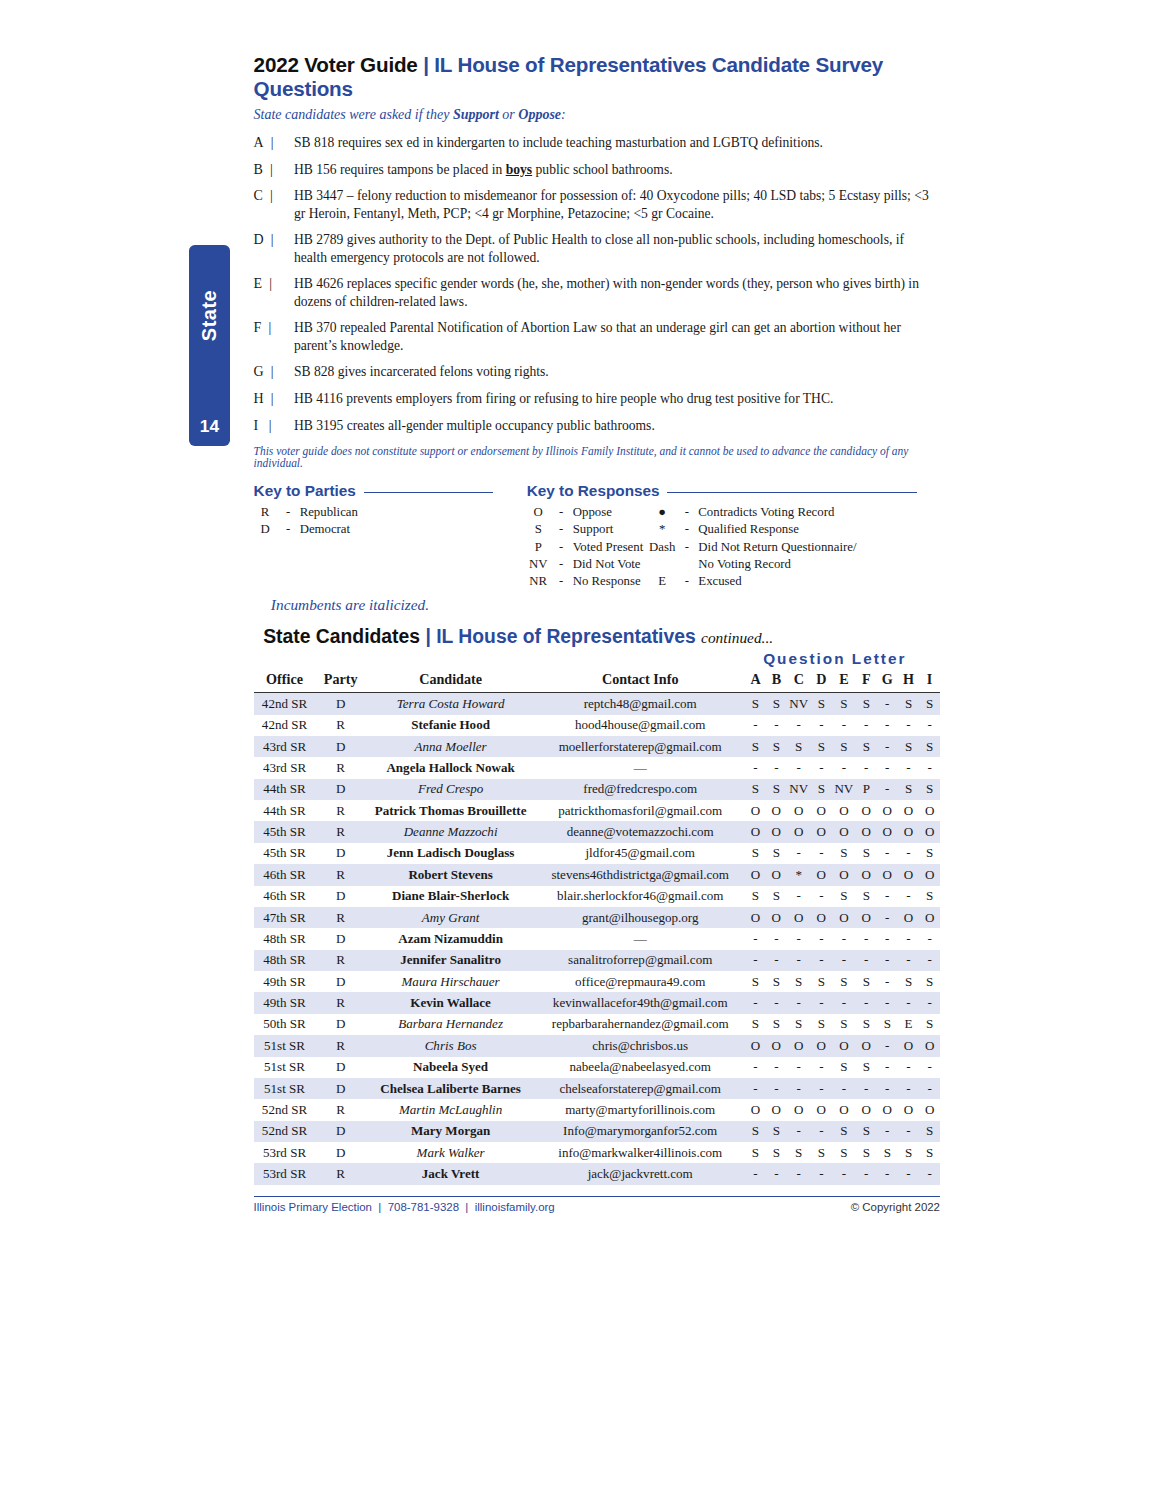State
14
2022 Voter Guide | IL House of Representatives Candidate Survey Questions
State candidates were asked if they Support or Oppose:
A |SB 818 requires sex ed in kindergarten to include teaching masturbation and LGBTQ definitions.
B |HB 156 requires tampons be placed in boys public school bathrooms.
C |HB 3447 – felony reduction to misdemeanor for possession of: 40 Oxycodone pills; 40 LSD tabs; 5 Ecstasy pills; <3 gr Heroin, Fentanyl, Meth, PCP; <4 gr Morphine, Petazocine; <5 gr Cocaine.
D |HB 2789 gives authority to the Dept. of Public Health to close all non-public schools, including homeschools, if health emergency protocols are not followed.
E |HB 4626 replaces specific gender words (he, she, mother) with non-gender words (they, person who gives birth) in dozens of children-related laws.
F |HB 370 repealed Parental Notification of Abortion Law so that an underage girl can get an abortion without her parent’s knowledge.
G |SB 828 gives incarcerated felons voting rights.
H |HB 4116 prevents employers from firing or refusing to hire people who drug test positive for THC.
I |HB 3195 creates all-gender multiple occupancy public bathrooms.
This voter guide does not constitute support or endorsement by Illinois Family Institute, and it cannot be used to advance the candidacy of any individual.
Key to Parties
| R | - | Republican |
| D | - | Democrat |
Key to Responses
| O | - | Oppose | ● | - | Contradicts Voting Record |
| S | - | Support | * | - | Qualified Response |
| P | - | Voted Present | Dash | - | Did Not Return Questionnaire/ |
| NV | - | Did Not Vote | | | No Voting Record |
| NR | - | No Response | E | - | Excused |
Incumbents are italicized.
State Candidates | IL House of Representatives continued...
Question Letter
| Office | Party | Candidate | Contact Info | A | B | C | D | E | F | G | H | I |
| --- | --- | --- | --- | --- | --- | --- | --- | --- | --- | --- | --- | --- |
| 42nd SR | D | Terra Costa Howard | reptch48@gmail.com | S | S | NV | S | S | S | - | S | S |
| 42nd SR | R | Stefanie Hood | hood4house@gmail.com | - | - | - | - | - | - | - | - | - |
| 43rd SR | D | Anna Moeller | moellerforstaterep@gmail.com | S | S | S | S | S | S | - | S | S |
| 43rd SR | R | Angela Hallock Nowak | — | - | - | - | - | - | - | - | - | - |
| 44th SR | D | Fred Crespo | fred@fredcrespo.com | S | S | NV | S | NV | P | - | S | S |
| 44th SR | R | Patrick Thomas Brouillette | patrickthomasforil@gmail.com | O | O | O | O | O | O | O | O | O |
| 45th SR | R | Deanne Mazzochi | deanne@votemazzochi.com | O | O | O | O | O | O | O | O | O |
| 45th SR | D | Jenn Ladisch Douglass | jldfor45@gmail.com | S | S | - | - | S | S | - | - | S |
| 46th SR | R | Robert Stevens | stevens46thdistrictga@gmail.com | O | O | * | O | O | O | O | O | O |
| 46th SR | D | Diane Blair-Sherlock | blair.sherlockfor46@gmail.com | S | S | - | - | S | S | - | - | S |
| 47th SR | R | Amy Grant | grant@ilhousegop.org | O | O | O | O | O | O | - | O | O |
| 48th SR | D | Azam Nizamuddin | — | - | - | - | - | - | - | - | - | - |
| 48th SR | R | Jennifer Sanalitro | sanalitroforrep@gmail.com | - | - | - | - | - | - | - | - | - |
| 49th SR | D | Maura Hirschauer | office@repmaura49.com | S | S | S | S | S | S | - | S | S |
| 49th SR | R | Kevin Wallace | kevinwallacefor49th@gmail.com | - | - | - | - | - | - | - | - | - |
| 50th SR | D | Barbara Hernandez | repbarbarahernandez@gmail.com | S | S | S | S | S | S | S | E | S |
| 51st SR | R | Chris Bos | chris@chrisbos.us | O | O | O | O | O | O | - | O | O |
| 51st SR | D | Nabeela Syed | nabeela@nabeelasyed.com | - | - | - | - | S | S | - | - | - |
| 51st SR | D | Chelsea Laliberte Barnes | chelseaforstaterep@gmail.com | - | - | - | - | - | - | - | - | - |
| 52nd SR | R | Martin McLaughlin | marty@martyforillinois.com | O | O | O | O | O | O | O | O | O |
| 52nd SR | D | Mary Morgan | Info@marymorganfor52.com | S | S | - | - | S | S | - | - | S |
| 53rd SR | D | Mark Walker | info@markwalker4illinois.com | S | S | S | S | S | S | S | S | S |
| 53rd SR | R | Jack Vrett | jack@jackvrett.com | - | - | - | - | - | - | - | - | - |
Illinois Primary Election | 708-781-9328 | illinoisfamily.org
© Copyright 2022